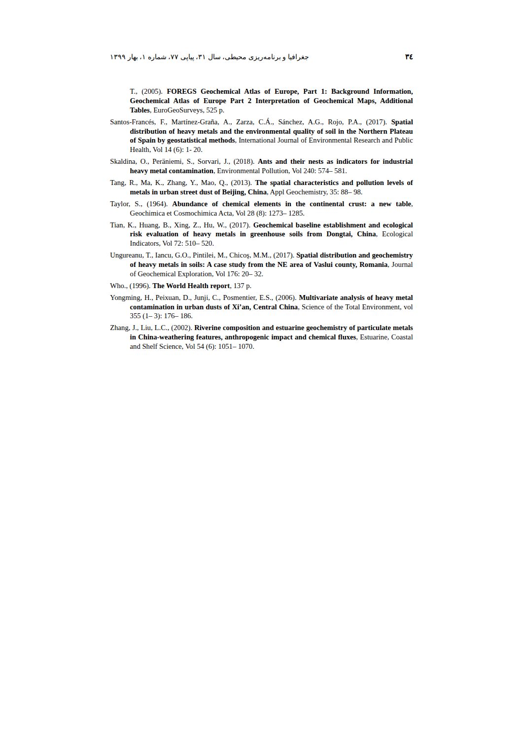جغرافیا و برنامه‌ریزی محیطی، سال ۳۱، پیاپی ۷۷، شماره ۱، بهار ۱۳۹۹ ۳٤
T., (2005). FOREGS Geochemical Atlas of Europe, Part 1: Background Information, Geochemical Atlas of Europe Part 2 Interpretation of Geochemical Maps, Additional Tables, EuroGeoSurveys, 525 p.
Santos-Francés, F., Martínez-Graña, A., Zarza, C.Á., Sánchez, A.G., Rojo, P.A., (2017). Spatial distribution of heavy metals and the environmental quality of soil in the Northern Plateau of Spain by geostatistical methods, International Journal of Environmental Research and Public Health, Vol 14 (6): 1- 20.
Skaldina, O., Peräniemi, S., Sorvari, J., (2018). Ants and their nests as indicators for industrial heavy metal contamination, Environmental Pollution, Vol 240: 574– 581.
Tang, R., Ma, K., Zhang, Y., Mao, Q., (2013). The spatial characteristics and pollution levels of metals in urban street dust of Beijing, China, Appl Geochemistry, 35: 88– 98.
Taylor, S., (1964). Abundance of chemical elements in the continental crust: a new table, Geochimica et Cosmochimica Acta, Vol 28 (8): 1273– 1285.
Tian, K., Huang, B., Xing, Z., Hu, W., (2017). Geochemical baseline establishment and ecological risk evaluation of heavy metals in greenhouse soils from Dongtai, China, Ecological Indicators, Vol 72: 510– 520.
Ungureanu, T., Iancu, G.O., Pintilei, M., Chicoş, M.M., (2017). Spatial distribution and geochemistry of heavy metals in soils: A case study from the NE area of Vaslui county, Romania, Journal of Geochemical Exploration, Vol 176: 20– 32.
Who., (1996). The World Health report, 137 p.
Yongming, H., Peixuan, D., Junji, C., Posmentier, E.S., (2006). Multivariate analysis of heavy metal contamination in urban dusts of Xi’an, Central China, Science of the Total Environment, vol 355 (1– 3): 176– 186.
Zhang, J., Liu, L.C., (2002). Riverine composition and estuarine geochemistry of particulate metals in China-weathering features, anthropogenic impact and chemical fluxes, Estuarine, Coastal and Shelf Science, Vol 54 (6): 1051– 1070.